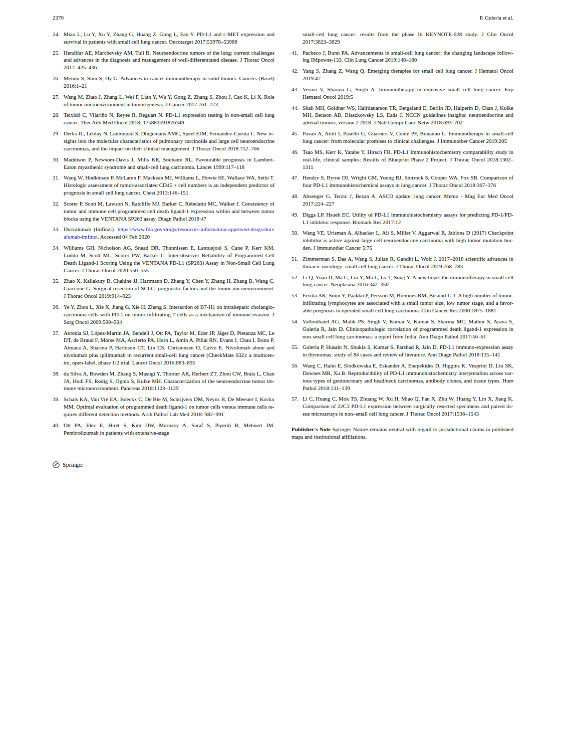2370
P. Guleria et al.
24. Miao L, Lu Y, Xu Y, Zhang G, Huang Z, Gong L, Fan Y. PD-L1 and c-MET expression and survival in patients with small cell lung cancer. Oncotarget 2017:53978–53988
25. Hendifar AE, Marchevsky AM, Tuli R. Neuroendocrine tumors of the lung: current challenges and advances in the diagnosis and management of well-differentiated disease. J Thorac Oncol 2017: 425–436
26. Menon S, Shin S, Dy G. Advances in cancer immunotherapy in solid tumors. Cancers (Basel) 2016:1–21
27. Wang M, Zhao J, Zhang L, Wei F, Lian Y, Wu Y, Gong Z, Zhang S, Zhou J, Cao K, Li X. Role of tumor microenvironment in tumorigenesis. J Cancer 2017:761–773
28. Teixidó C, Vilariño N, Reyes R, Reguart N. PD-L1 expression testing in non-small cell lung cancer. Ther Adv Med Oncol 2018: 175883591876349
29. Derks JL, Leblay N, Lantuejoul S, Dingemans AMC, Speel EJM, Fernandez-Cuesta L. New insights into the molecular characteristics of pulmonary carcinoids and large cell neuroendocrine carcinomas, and the impact on their clinical management. J Thorac Oncol 2018:752–766
30. Maddison P, Newsom-Davis J, Mills KR, Souhami RL. Favourable prognosis in Lambert-Eaton myasthenic syndrome and small-cell lung carcinoma. Lancet 1999:117–118
31. Wang W, Hodkinson P, McLaren F, Mackean MJ, Williams L, Howie SE, Wallace WA, Sethi T. Histologic assessment of tumor-associated CD45 + cell numbers is an independent predictor of prognosis in small cell lung cancer. Chest 2013:146–151
32. Scorer P, Scott M, Lawson N, Ratcliffe MJ, Barker C, Rebelatto MC, Walker J. Consistency of tumor and immune cell programmed cell death ligand-1 expression within and between tumor blocks using the VENTANA SP263 assay. Diagn Pathol 2018:47
33. Durvalumab (Imfinzi). https://www.fda.gov/drugs/resources-information-approved-drugs/durvalumab-imfinzi. Accessed 04 Feb 2020
34. Williams GH, Nicholson AG, Snead DR, Thunnissen E, Lantuejoul S, Cane P, Kerr KM, Loddo M, Scott ML, Scorer PW, Barker C. Inter-observer Reliability of Programmed Cell Death Ligand-1 Scoring Using the VENTANA PD-L1 (SP263) Assay in Non-Small Cell Lung Cancer. J Thorac Oncol 2020:550–555
35. Zhao X, Kallakury B, Chahine JJ, Hartmann D, Zhang Y, Chen Y, Zhang H, Zhang B, Wang C, Giaccone G. Surgical resection of SCLC: prognostic factors and the tumor microenvironment. J Thorac Oncol 2019:914–923
36. Ye Y, Zhou L, Xie X, Jiang G, Xie H, Zheng S. Interaction of B7-H1 on intrahepatic cholangiocarcinoma cells with PD-1 on tumor-infiltrating T cells as a mechanism of immune evasion. J Surg Oncol 2009:500–504
37. Antonia SJ, López-Martin JA, Bendell J, Ott PA, Taylor M, Eder JP, Jäger D, Pietanza MC, Le DT, de Braud F, Morse MA, Ascierto PA, Horn L, Amin A, Pillai RN, Evans J, Chau I, Bono P, Atmaca A, Sharma P, Harbison CT, Lin CS, Christensen O, Calvo E. Nivolumab alone and nivolumab plus ipilimumab in recurrent small-cell lung cancer (CheckMate 032): a multicentre, open-label, phase 1/2 trial. Lancet Oncol 2016:883–895
38. da Silva A, Bowden M, Zhang S, Masugi Y, Thorner AR, Herbert ZT, Zhou CW, Brais L, Chan JA, Hodi FS, Rodig S, Ogino S, Kulke MH. Characterization of the neuroendocrine tumor immune microenvironment. Pancreas 2018:1123–1129
39. Schats KA, Van Vré EA, Boeckx C, De Bie M, Schrijvers DM, Neyns B, De Meester I, Kockx MM. Optimal evaluation of programmed death ligand-1 on tumor cells versus immune cells requires different detection methods. Arch Pathol Lab Med 2018: 982–991
40. Ott PA, Elez E, Hiret S, Kim DW, Morosky A, Saraf S, Piperdi B, Mehnert JM. Pembrolizumab in patients with extensive-stage
small-cell lung cancer: results from the phase Ib KEYNOTE-028 study. J Clin Oncol 2017:3823–3829
41. Pacheco J, Bunn PA. Advancements in small-cell lung cancer: the changing landscape following IMpower-133. Clin Lung Cancer 2019:148–160
42. Yang S, Zhang Z, Wang Q. Emerging therapies for small cell lung cancer. J Hematol Oncol 2019:47
43. Verma V, Sharma G, Singh A. Immunotherapy in extensive small cell lung cancer. Exp Hematol Oncol 2019:5
44. Shah MH, Goldner WS, Halfdanarson TR, Bergsland E, Berlin JD, Halperin D, Chan J, Kulke MH, Benson AB, Blaszkowsky LS, Eads J. NCCN guidelines insights: neuroendocrine and adrenal tumors, version 2.2018. J Natl Compr Canc Netw 2018:693–702
45. Pavan A, Attili I, Pasello G, Guarneri V, Conte PF, Bonanno L. Immunotherapy in small-cell lung cancer: from molecular promises to clinical challenges. J Immunother Cancer 2019:205
46. Tsao MS, Kerr K, Yatabe Y, Hirsch FR. PD-L1 Immunohistochemistry comparability study in real-life, clinical samples: Results of Blueprint Phase 2 Project. J Thorac Oncol 2018:1302–1311
47. Hendry S, Byrne DJ, Wright GM, Young RJ, Sturrock S, Cooper WA, Fox SB. Comparison of four PD-L1 immunohistochemical assays in lung cancer. J Thorac Oncol 2018:367–376
48. Absenger G, Terzic J, Bezan A. ASCO update: lung cancer. Memo - Mag Eur Med Oncol 2017:224–227
49. Diggs LP, Hsueh EC. Utility of PD-L1 immunohistochemistry assays for predicting PD-1/PD-L1 inhibitor response. Biomark Res 2017:12
50. Wang VE, Urisman A, Albacker L, Ali S, Miller V, Aggarwal R, Jablons D (2017) Checkpoint inhibitor is active against large cell neuroendocrine carcinoma with high tumor mutation burden. J Immunother Cancer 5:75
51. Zimmerman S, Das A, Wang S, Julian R, Gandhi L, Wolf J. 2017–2018 scientific advances in thoracic oncology: small cell lung cancer. J Thorac Oncol 2019:768–783
52. Li Q, Yuan D, Ma C, Liu Y, Ma L, Lv T, Song Y. A new hope: the immunotherapy in small cell lung cancer. Neoplasma 2016:342–350
53. Eerola AK, Soini Y, Pääkkö P, Persson M, Bremnes RM, Busund L-T. A high number of tumor-infiltrating lymphocytes are associated with a small tumor size, low tumor stage, and a favorable prognosis in operated small cell lung carcinoma. Clin Cancer Res 2000:1875–1881
54. Vallonthaiel AG, Malik PS, Singh V, Kumar V, Kumar S, Sharma MC, Mathur S, Arava S, Guleria R, Jain D. Clinicopathologic correlation of programmed death ligand-1 expression in non-small cell lung carcinomas: a report from India. Ann Diagn Pathol 2017:56–61
55. Guleria P, Husain N, Shukla S, Kumar S, Parshad R, Jain D. PD-L1 immuno-expression assay in thymomas: study of 84 cases and review of literature. Ann Diagn Pathol 2018:135–141
56. Wang C, Hahn E, Slodkowska E, Eskander A, Enepekides D, Higgins K, Vesprini D, Liu SK, Downes MR, Xu B. Reproducibility of PD-L1 immunohistochemistry interpretation across various types of genitourinary and head/neck carcinomas, antibody clones, and tissue types. Hum Pathol 2018:131–139
57. Li C, Huang C, Mok TS, Zhuang W, Xu H, Miao Q, Fan X, Zhu W, Huang Y, Lin X, Jiang K. Comparison of 22C3 PD-L1 expression between surgically resected specimens and paired tissue microarrays in non–small cell lung cancer. J Thorac Oncol 2017:1536–1543
Publisher's Note Springer Nature remains neutral with regard to jurisdictional claims in published maps and institutional affiliations.
Springer